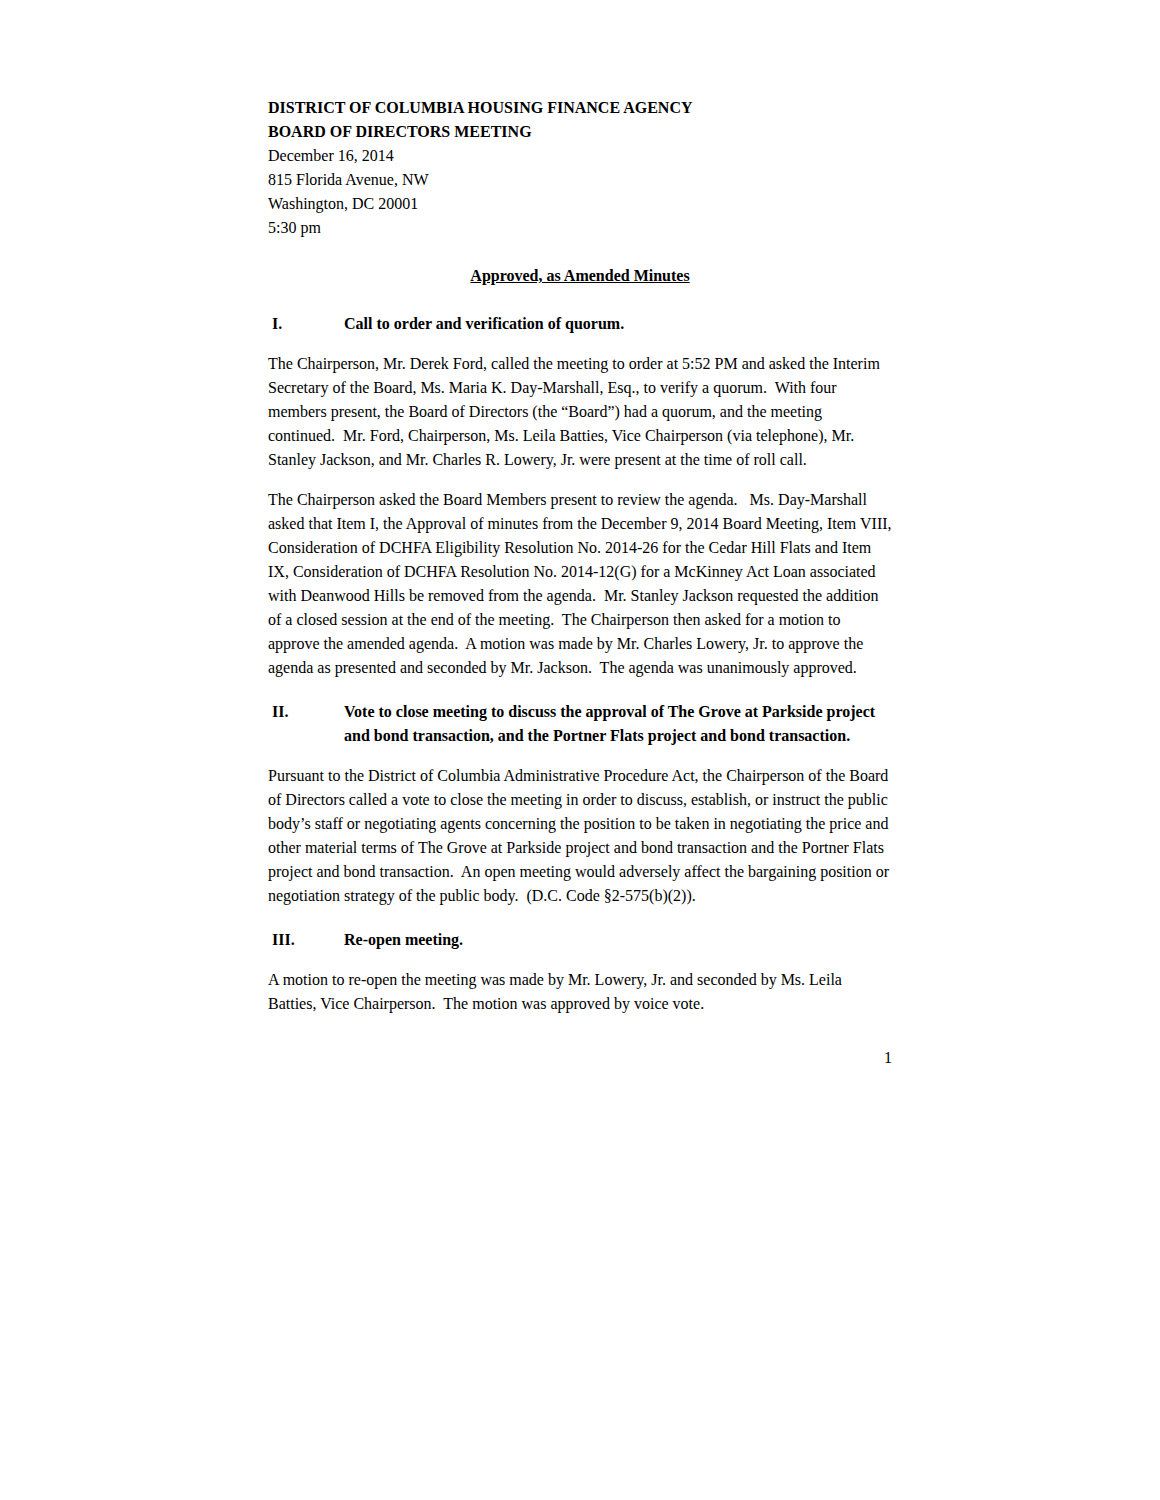District of Columbia Housing Finance Agency
Board of Directors Meeting
December 16, 2014
815 Florida Avenue, NW
Washington, DC 20001
5:30 pm
Approved, as Amended Minutes
I. Call to order and verification of quorum.
The Chairperson, Mr. Derek Ford, called the meeting to order at 5:52 PM and asked the Interim Secretary of the Board, Ms. Maria K. Day-Marshall, Esq., to verify a quorum. With four members present, the Board of Directors (the “Board”) had a quorum, and the meeting continued. Mr. Ford, Chairperson, Ms. Leila Batties, Vice Chairperson (via telephone), Mr. Stanley Jackson, and Mr. Charles R. Lowery, Jr. were present at the time of roll call.
The Chairperson asked the Board Members present to review the agenda. Ms. Day-Marshall asked that Item I, the Approval of minutes from the December 9, 2014 Board Meeting, Item VIII, Consideration of DCHFA Eligibility Resolution No. 2014-26 for the Cedar Hill Flats and Item IX, Consideration of DCHFA Resolution No. 2014-12(G) for a McKinney Act Loan associated with Deanwood Hills be removed from the agenda. Mr. Stanley Jackson requested the addition of a closed session at the end of the meeting. The Chairperson then asked for a motion to approve the amended agenda. A motion was made by Mr. Charles Lowery, Jr. to approve the agenda as presented and seconded by Mr. Jackson. The agenda was unanimously approved.
II. Vote to close meeting to discuss the approval of The Grove at Parkside project and bond transaction, and the Portner Flats project and bond transaction.
Pursuant to the District of Columbia Administrative Procedure Act, the Chairperson of the Board of Directors called a vote to close the meeting in order to discuss, establish, or instruct the public body’s staff or negotiating agents concerning the position to be taken in negotiating the price and other material terms of The Grove at Parkside project and bond transaction and the Portner Flats project and bond transaction. An open meeting would adversely affect the bargaining position or negotiation strategy of the public body. (D.C. Code §2-575(b)(2)).
III. Re-open meeting.
A motion to re-open the meeting was made by Mr. Lowery, Jr. and seconded by Ms. Leila Batties, Vice Chairperson. The motion was approved by voice vote.
1